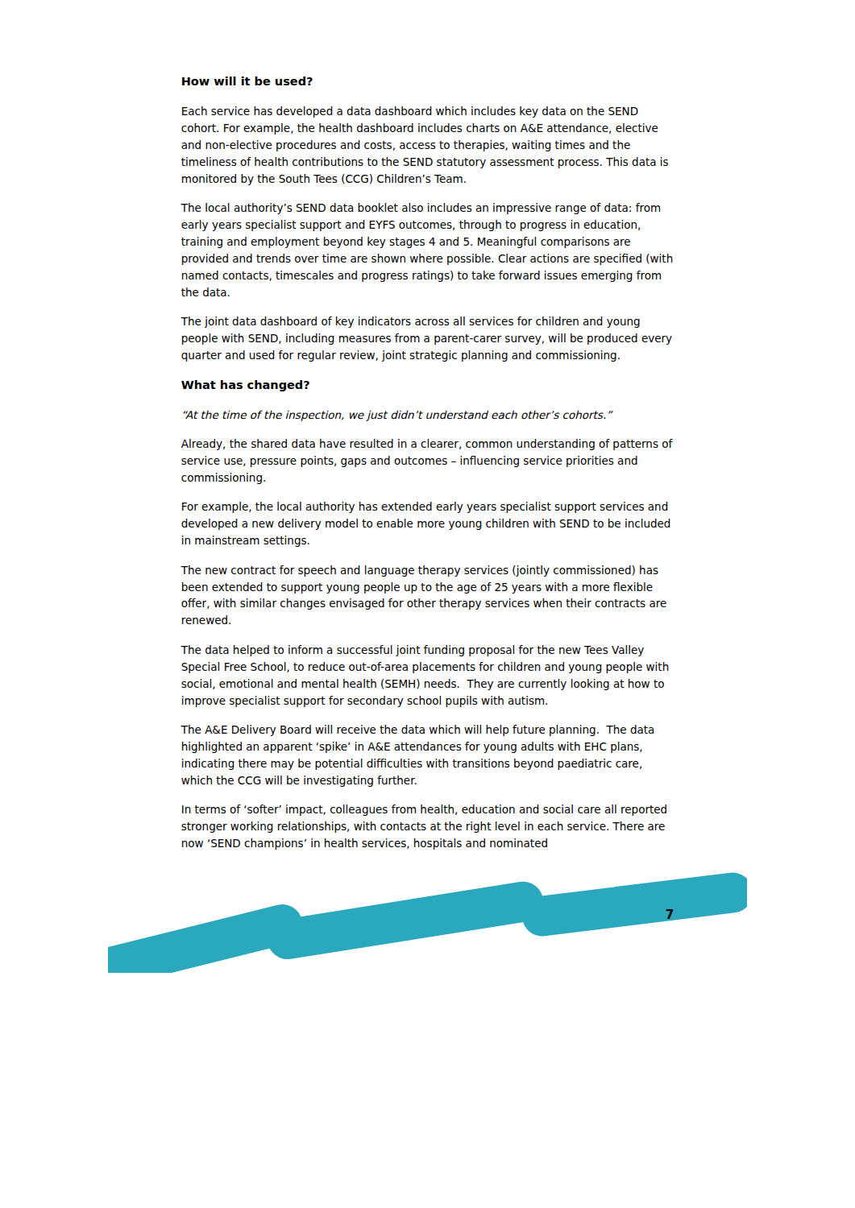How will it be used?
Each service has developed a data dashboard which includes key data on the SEND cohort. For example, the health dashboard includes charts on A&E attendance, elective and non-elective procedures and costs, access to therapies, waiting times and the timeliness of health contributions to the SEND statutory assessment process. This data is monitored by the South Tees (CCG) Children’s Team.
The local authority’s SEND data booklet also includes an impressive range of data: from early years specialist support and EYFS outcomes, through to progress in education, training and employment beyond key stages 4 and 5. Meaningful comparisons are provided and trends over time are shown where possible. Clear actions are specified (with named contacts, timescales and progress ratings) to take forward issues emerging from the data.
The joint data dashboard of key indicators across all services for children and young people with SEND, including measures from a parent-carer survey, will be produced every quarter and used for regular review, joint strategic planning and commissioning.
What has changed?
“At the time of the inspection, we just didn’t understand each other’s cohorts.”
Already, the shared data have resulted in a clearer, common understanding of patterns of service use, pressure points, gaps and outcomes – influencing service priorities and commissioning.
For example, the local authority has extended early years specialist support services and developed a new delivery model to enable more young children with SEND to be included in mainstream settings.
The new contract for speech and language therapy services (jointly commissioned) has been extended to support young people up to the age of 25 years with a more flexible offer, with similar changes envisaged for other therapy services when their contracts are renewed.
The data helped to inform a successful joint funding proposal for the new Tees Valley Special Free School, to reduce out-of-area placements for children and young people with social, emotional and mental health (SEMH) needs. They are currently looking at how to improve specialist support for secondary school pupils with autism.
The A&E Delivery Board will receive the data which will help future planning. The data highlighted an apparent ‘spike’ in A&E attendances for young adults with EHC plans, indicating there may be potential difficulties with transitions beyond paediatric care, which the CCG will be investigating further.
In terms of ‘softer’ impact, colleagues from health, education and social care all reported stronger working relationships, with contacts at the right level in each service. There are now ‘SEND champions’ in health services, hospitals and nominated
7